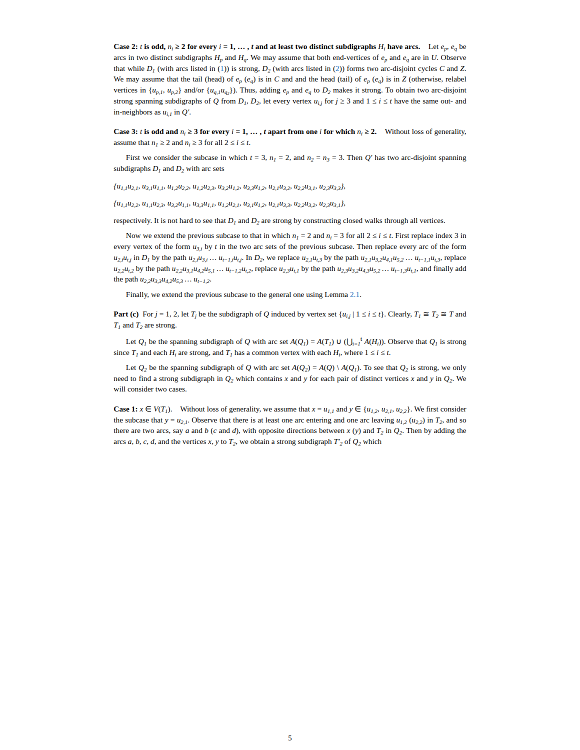Case 2: t is odd, ni ≥ 2 for every i = 1, … , t and at least two distinct subdigraphs Hi have arcs. Let ep, eq be arcs in two distinct subdigraphs Hp and Hq. We may assume that both end-vertices of ep and eq are in U. Observe that while D1 (with arcs listed in (1)) is strong, D2 (with arcs listed in (2)) forms two arc-disjoint cycles C and Z. We may assume that the tail (head) of ep (eq) is in C and and the head (tail) of ep (eq) is in Z (otherwise, relabel vertices in {up,1, up,2} and/or {uq,1uq2}). Thus, adding ep and eq to D2 makes it strong. To obtain two arc-disjoint strong spanning subdigraphs of Q from D1, D2, let every vertex ui,j for j ≥ 3 and 1 ≤ i ≤ t have the same out- and in-neighbors as ui,1 in Q′.
Case 3: t is odd and ni ≥ 3 for every i = 1, … , t apart from one i for which ni ≥ 2. Without loss of generality, assume that n1 ≥ 2 and ni ≥ 3 for all 2 ≤ i ≤ t.
First we consider the subcase in which t = 3, n1 = 2, and n2 = n3 = 3. Then Q′ has two arc-disjoint spanning subdigraphs D1 and D2 with arc sets
{u1,1u2,1, u3,1u1,1, u1,2u2,2, u1,2u2,3, u3,2u1,2, u3,3u1,2, u2,1u3,2, u2,2u3,1, u2,3u3,3},
{u1,1u2,2, u1,1u2,3, u3,2u1,1, u3,3u1,1, u1,2u2,1, u3,1u1,2, u2,1u3,3, u2,2u3,2, u2,3u3,1},
respectively. It is not hard to see that D1 and D2 are strong by constructing closed walks through all vertices.
Now we extend the previous subcase to that in which n1 = 2 and ni = 3 for all 2 ≤ i ≤ t. First replace index 3 in every vertex of the form u3,i by t in the two arc sets of the previous subcase. Then replace every arc of the form u2,iut,j in D1 by the path u2,iu3,i … ut−1,iut,j. In D2, we replace u2,1ut,3 by the path u2,1u3,2u4,1u5,2 … ut−1,1ut,3, replace u2,2ut,2 by the path u2,2u3,1u4,2u5,1 … ut−1,2ut,2, replace u2,3ut,1 by the path u2,3u3,2u4,3u5,2 … ut−1,3ut,1, and finally add the path u2,2u3,3u4,2u5,3 … ut−1,2.
Finally, we extend the previous subcase to the general one using Lemma 2.1.
Part (c) For j = 1, 2, let Tj be the subdigraph of Q induced by vertex set {ui,j | 1 ≤ i ≤ t}. Clearly, T1 ≅ T2 ≅ T and T1 and T2 are strong.
Let Q1 be the spanning subdigraph of Q with arc set A(Q1) = A(T1) ∪ (⋃i=1t A(Hi)). Observe that Q1 is strong since T1 and each Hi are strong, and T1 has a common vertex with each Hi, where 1 ≤ i ≤ t.
Let Q2 be the spanning subdigraph of Q with arc set A(Q2) = A(Q) \ A(Q1). To see that Q2 is strong, we only need to find a strong subdigraph in Q2 which contains x and y for each pair of distinct vertices x and y in Q2. We will consider two cases.
Case 1: x ∈ V(T1). Without loss of generality, we assume that x = u1,1 and y ∈ {u1,2, u2,1, u2,2}. We first consider the subcase that y = u2,1. Observe that there is at least one arc entering and one arc leaving u1,2 (u2,2) in T2, and so there are two arcs, say a and b (c and d), with opposite directions between x (y) and T2 in Q2. Then by adding the arcs a, b, c, d, and the vertices x, y to T2, we obtain a strong subdigraph T′2 of Q2 which
5